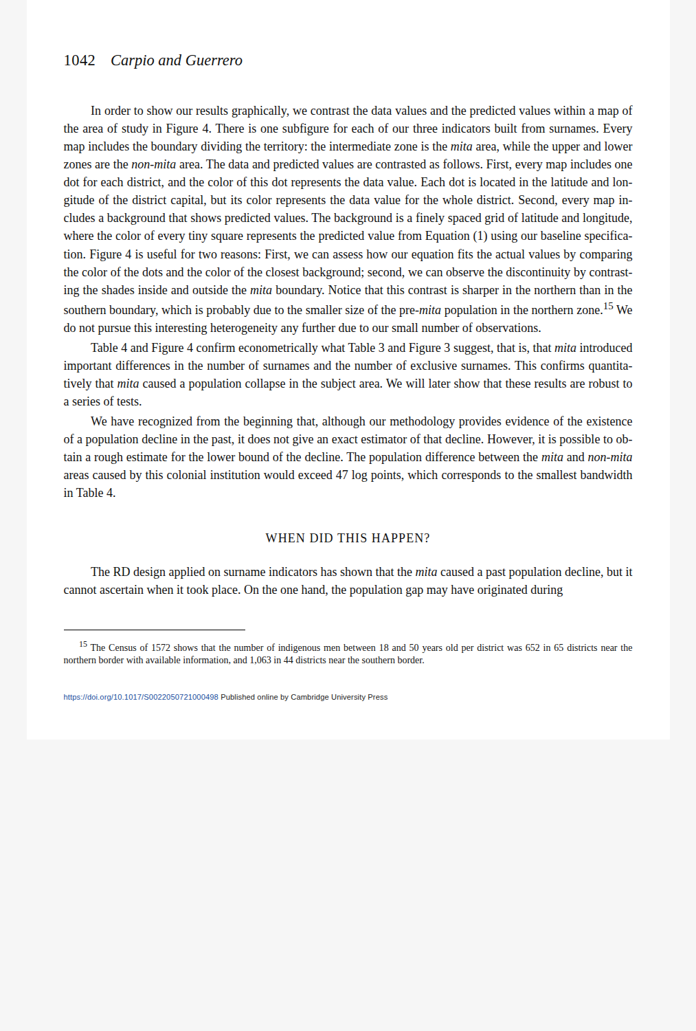1042 Carpio and Guerrero
In order to show our results graphically, we contrast the data values and the predicted values within a map of the area of study in Figure 4. There is one subfigure for each of our three indicators built from surnames. Every map includes the boundary dividing the territory: the intermediate zone is the mita area, while the upper and lower zones are the non-mita area. The data and predicted values are contrasted as follows. First, every map includes one dot for each district, and the color of this dot represents the data value. Each dot is located in the latitude and longitude of the district capital, but its color represents the data value for the whole district. Second, every map includes a background that shows predicted values. The background is a finely spaced grid of latitude and longitude, where the color of every tiny square represents the predicted value from Equation (1) using our baseline specification. Figure 4 is useful for two reasons: First, we can assess how our equation fits the actual values by comparing the color of the dots and the color of the closest background; second, we can observe the discontinuity by contrasting the shades inside and outside the mita boundary. Notice that this contrast is sharper in the northern than in the southern boundary, which is probably due to the smaller size of the pre-mita population in the northern zone.15 We do not pursue this interesting heterogeneity any further due to our small number of observations.
Table 4 and Figure 4 confirm econometrically what Table 3 and Figure 3 suggest, that is, that mita introduced important differences in the number of surnames and the number of exclusive surnames. This confirms quantitatively that mita caused a population collapse in the subject area. We will later show that these results are robust to a series of tests.
We have recognized from the beginning that, although our methodology provides evidence of the existence of a population decline in the past, it does not give an exact estimator of that decline. However, it is possible to obtain a rough estimate for the lower bound of the decline. The population difference between the mita and non-mita areas caused by this colonial institution would exceed 47 log points, which corresponds to the smallest bandwidth in Table 4.
When did this happen?
The RD design applied on surname indicators has shown that the mita caused a past population decline, but it cannot ascertain when it took place. On the one hand, the population gap may have originated during
15 The Census of 1572 shows that the number of indigenous men between 18 and 50 years old per district was 652 in 65 districts near the northern border with available information, and 1,063 in 44 districts near the southern border.
https://doi.org/10.1017/S0022050721000498 Published online by Cambridge University Press